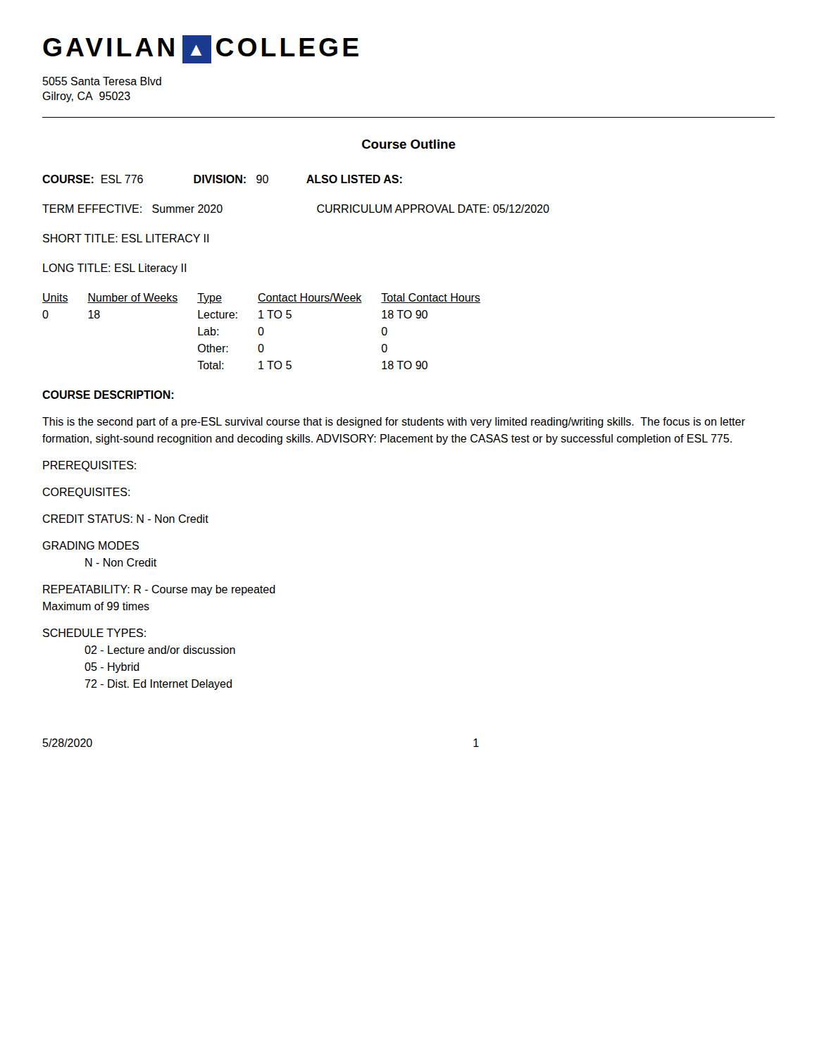GAVILAN▲COLLEGE
5055 Santa Teresa Blvd
Gilroy, CA 95023
Course Outline
COURSE: ESL 776 DIVISION: 90 ALSO LISTED AS:
TERM EFFECTIVE: Summer 2020 CURRICULUM APPROVAL DATE: 05/12/2020
SHORT TITLE: ESL LITERACY II
LONG TITLE: ESL Literacy II
| Units | Number of Weeks | Type | Contact Hours/Week | Total Contact Hours |
| --- | --- | --- | --- | --- |
| 0 | 18 | Lecture: | 1 TO 5 | 18 TO 90 |
| | | Lab: | 0 | 0 |
| | | Other: | 0 | 0 |
| | | Total: | 1 TO 5 | 18 TO 90 |
COURSE DESCRIPTION:
This is the second part of a pre-ESL survival course that is designed for students with very limited reading/writing skills. The focus is on letter formation, sight-sound recognition and decoding skills. ADVISORY: Placement by the CASAS test or by successful completion of ESL 775.
PREREQUISITES:
COREQUISITES:
CREDIT STATUS: N - Non Credit
GRADING MODES
N - Non Credit
REPEATABILITY: R - Course may be repeated
Maximum of 99 times
SCHEDULE TYPES:
02 - Lecture and/or discussion
05 - Hybrid
72 - Dist. Ed Internet Delayed
5/28/2020 1